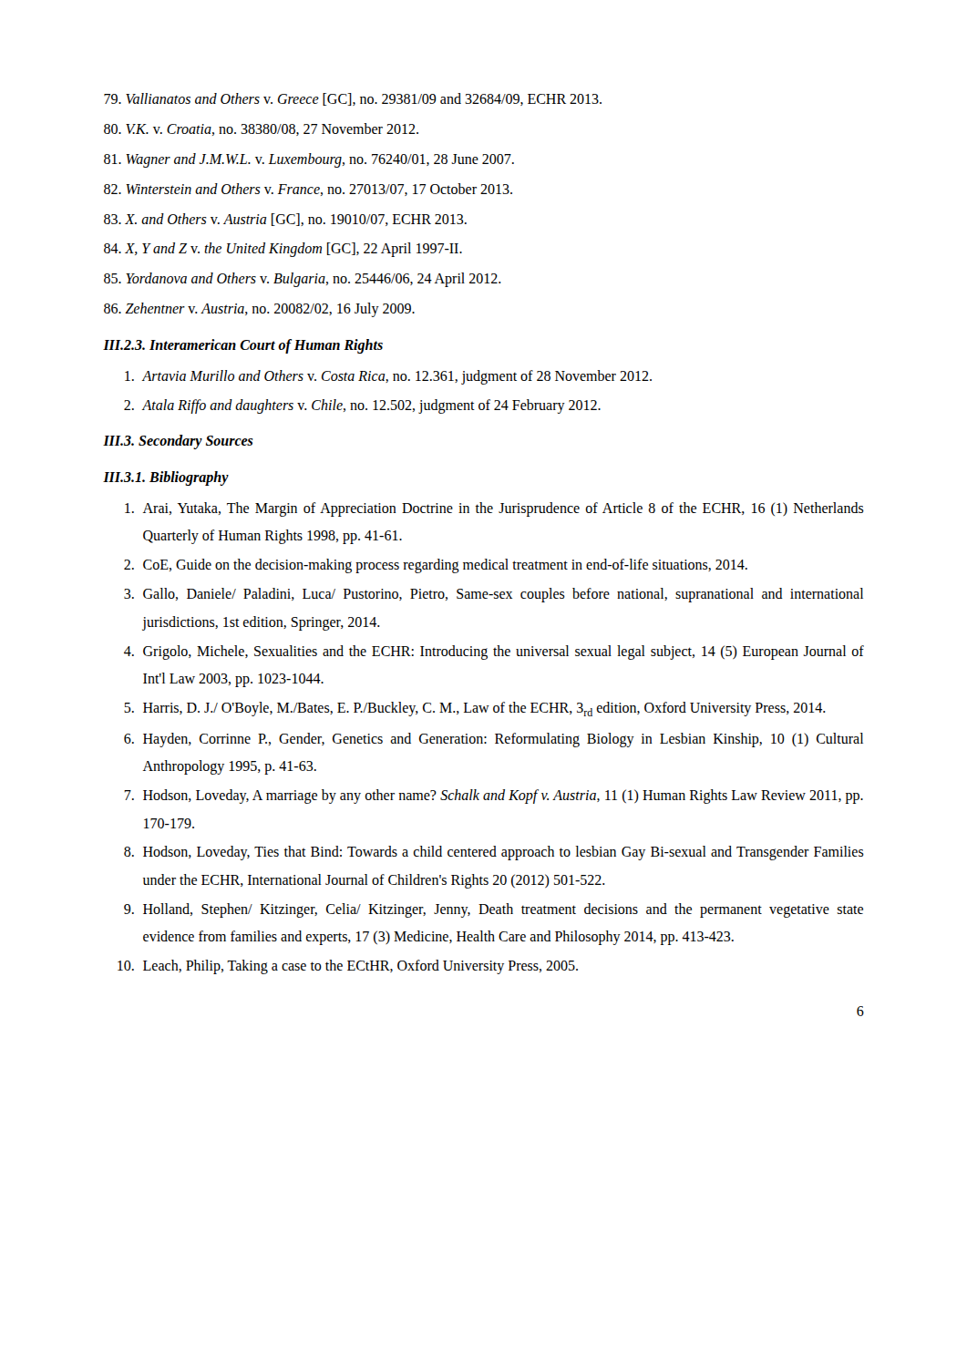79. Vallianatos and Others v. Greece [GC], no. 29381/09 and 32684/09, ECHR 2013.
80. V.K. v. Croatia, no. 38380/08, 27 November 2012.
81. Wagner and J.M.W.L. v. Luxembourg, no. 76240/01, 28 June 2007.
82. Winterstein and Others v. France, no. 27013/07, 17 October 2013.
83. X. and Others v. Austria [GC], no. 19010/07, ECHR 2013.
84. X, Y and Z v. the United Kingdom [GC], 22 April 1997-II.
85. Yordanova and Others v. Bulgaria, no. 25446/06, 24 April 2012.
86. Zehentner v. Austria, no. 20082/02, 16 July 2009.
III.2.3. Interamerican Court of Human Rights
Artavia Murillo and Others v. Costa Rica, no. 12.361, judgment of 28 November 2012.
Atala Riffo and daughters v. Chile, no. 12.502, judgment of 24 February 2012.
III.3. Secondary Sources
III.3.1. Bibliography
Arai, Yutaka, The Margin of Appreciation Doctrine in the Jurisprudence of Article 8 of the ECHR, 16 (1) Netherlands Quarterly of Human Rights 1998, pp. 41-61.
CoE, Guide on the decision-making process regarding medical treatment in end-of-life situations, 2014.
Gallo, Daniele/ Paladini, Luca/ Pustorino, Pietro, Same-sex couples before national, supranational and international jurisdictions, 1st edition, Springer, 2014.
Grigolo, Michele, Sexualities and the ECHR: Introducing the universal sexual legal subject, 14 (5) European Journal of Int'l Law 2003, pp. 1023-1044.
Harris, D. J./ O'Boyle, M./Bates, E. P./Buckley, C. M., Law of the ECHR, 3rd edition, Oxford University Press, 2014.
Hayden, Corrinne P., Gender, Genetics and Generation: Reformulating Biology in Lesbian Kinship, 10 (1) Cultural Anthropology 1995, p. 41-63.
Hodson, Loveday, A marriage by any other name? Schalk and Kopf v. Austria, 11 (1) Human Rights Law Review 2011, pp. 170-179.
Hodson, Loveday, Ties that Bind: Towards a child centered approach to lesbian Gay Bi-sexual and Transgender Families under the ECHR, International Journal of Children's Rights 20 (2012) 501-522.
Holland, Stephen/ Kitzinger, Celia/ Kitzinger, Jenny, Death treatment decisions and the permanent vegetative state evidence from families and experts, 17 (3) Medicine, Health Care and Philosophy 2014, pp. 413-423.
Leach, Philip, Taking a case to the ECtHR, Oxford University Press, 2005.
6